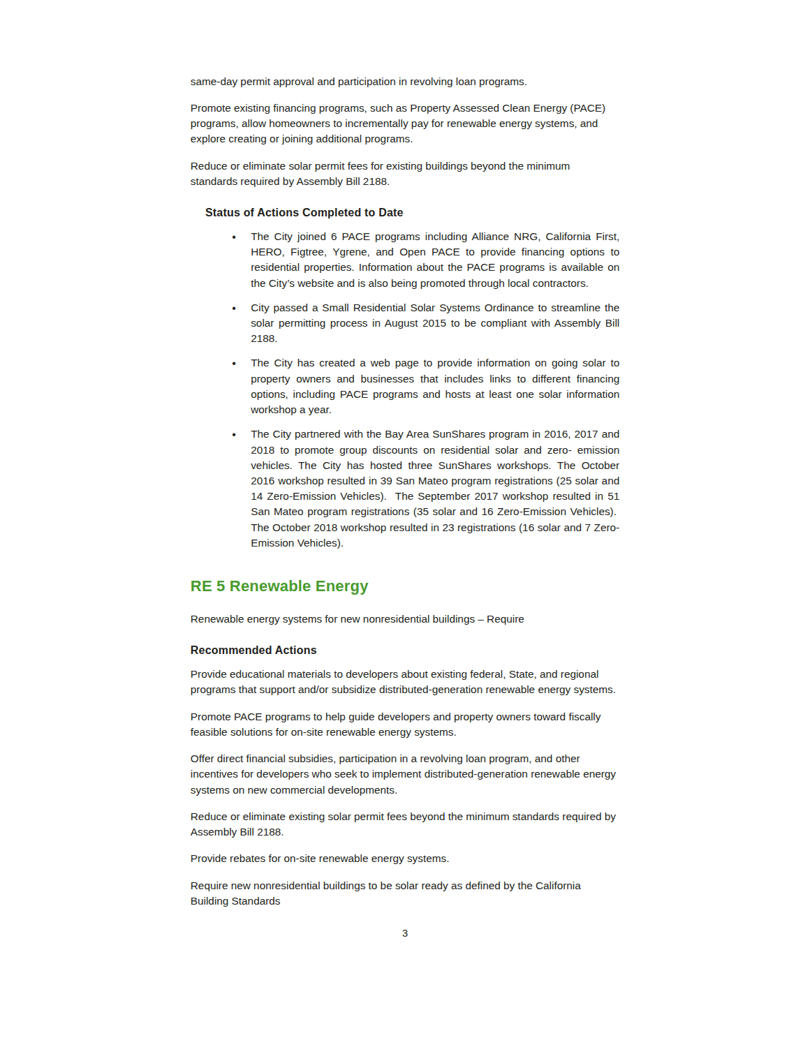same-day permit approval and participation in revolving loan programs.
Promote existing financing programs, such as Property Assessed Clean Energy (PACE) programs, allow homeowners to incrementally pay for renewable energy systems, and explore creating or joining additional programs.
Reduce or eliminate solar permit fees for existing buildings beyond the minimum standards required by Assembly Bill 2188.
Status of Actions Completed to Date
The City joined 6 PACE programs including Alliance NRG, California First, HERO, Figtree, Ygrene, and Open PACE to provide financing options to residential properties. Information about the PACE programs is available on the City’s website and is also being promoted through local contractors.
City passed a Small Residential Solar Systems Ordinance to streamline the solar permitting process in August 2015 to be compliant with Assembly Bill 2188.
The City has created a web page to provide information on going solar to property owners and businesses that includes links to different financing options, including PACE programs and hosts at least one solar information workshop a year.
The City partnered with the Bay Area SunShares program in 2016, 2017 and 2018 to promote group discounts on residential solar and zero- emission vehicles. The City has hosted three SunShares workshops. The October 2016 workshop resulted in 39 San Mateo program registrations (25 solar and 14 Zero-Emission Vehicles). The September 2017 workshop resulted in 51 San Mateo program registrations (35 solar and 16 Zero-Emission Vehicles). The October 2018 workshop resulted in 23 registrations (16 solar and 7 Zero-Emission Vehicles).
RE 5 Renewable Energy
Renewable energy systems for new nonresidential buildings – Require
Recommended Actions
Provide educational materials to developers about existing federal, State, and regional programs that support and/or subsidize distributed-generation renewable energy systems.
Promote PACE programs to help guide developers and property owners toward fiscally feasible solutions for on-site renewable energy systems.
Offer direct financial subsidies, participation in a revolving loan program, and other incentives for developers who seek to implement distributed-generation renewable energy systems on new commercial developments.
Reduce or eliminate existing solar permit fees beyond the minimum standards required by Assembly Bill 2188.
Provide rebates for on-site renewable energy systems.
Require new nonresidential buildings to be solar ready as defined by the California Building Standards
3